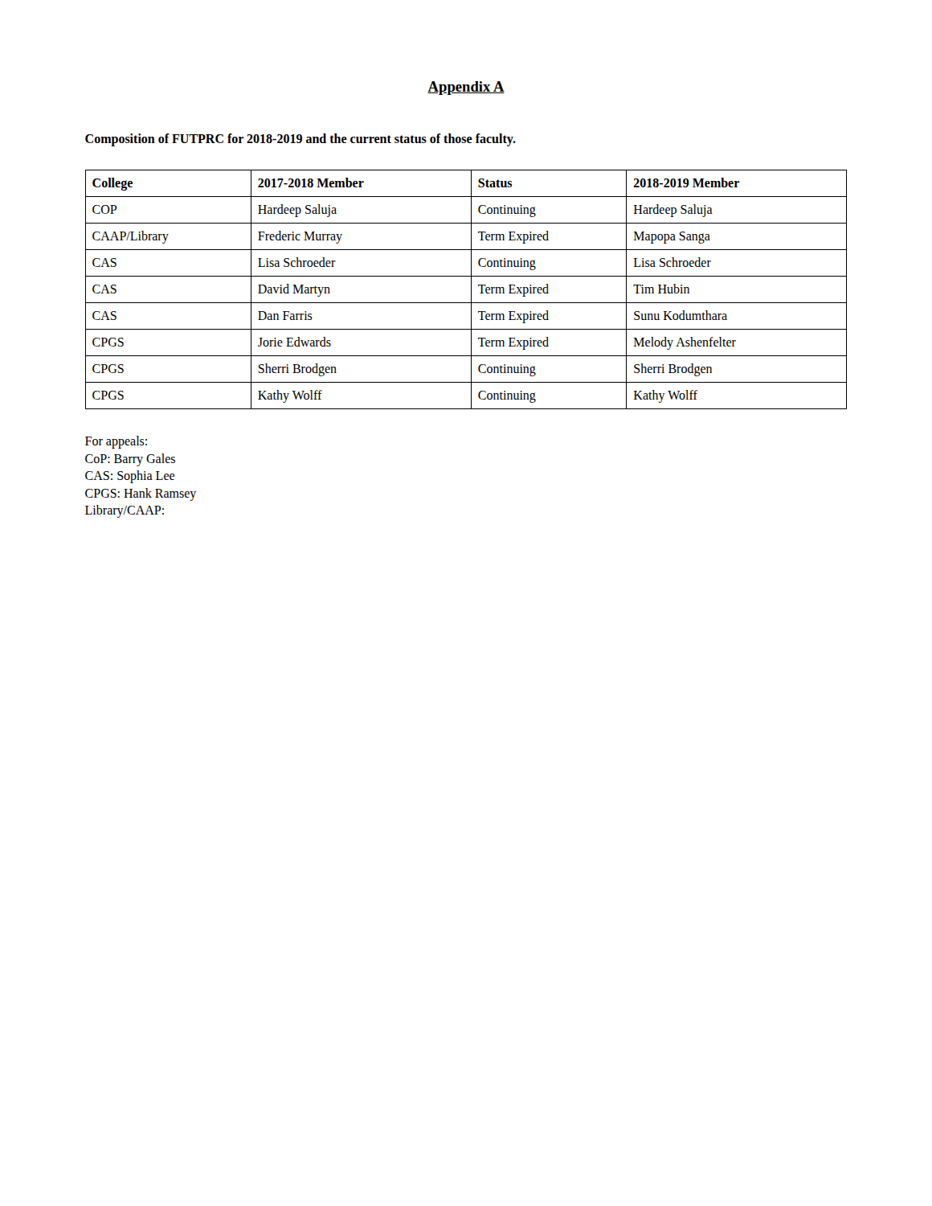Appendix A
Composition of FUTPRC for 2018-2019 and the current status of those faculty.
| College | 2017-2018 Member | Status | 2018-2019 Member |
| --- | --- | --- | --- |
| COP | Hardeep Saluja | Continuing | Hardeep Saluja |
| CAAP/Library | Frederic Murray | Term Expired | Mapopa Sanga |
| CAS | Lisa Schroeder | Continuing | Lisa Schroeder |
| CAS | David Martyn | Term Expired | Tim Hubin |
| CAS | Dan Farris | Term Expired | Sunu Kodumthara |
| CPGS | Jorie Edwards | Term Expired | Melody Ashenfelter |
| CPGS | Sherri Brodgen | Continuing | Sherri Brodgen |
| CPGS | Kathy Wolff | Continuing | Kathy Wolff |
For appeals:
CoP: Barry Gales
CAS: Sophia Lee
CPGS: Hank Ramsey
Library/CAAP: